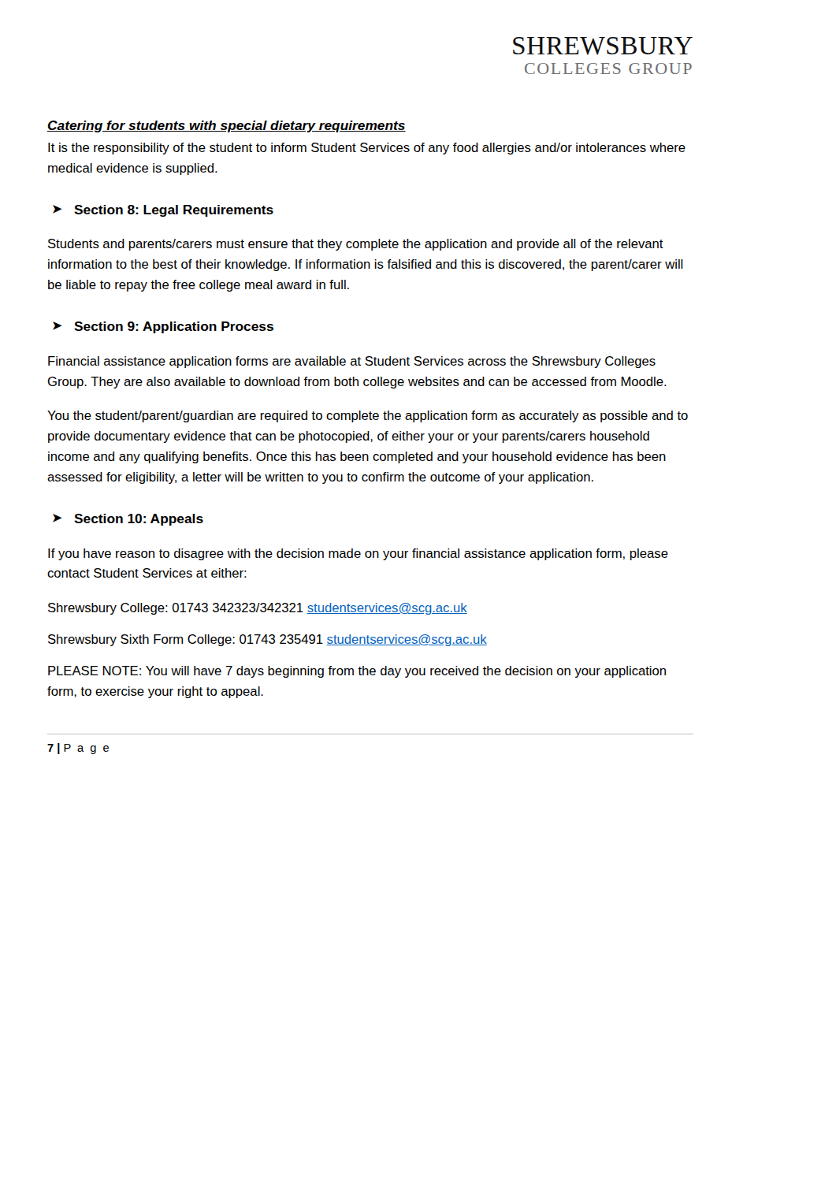SHREWSBURY
COLLEGES GROUP
Catering for students with special dietary requirements
It is the responsibility of the student to inform Student Services of any food allergies and/or intolerances where medical evidence is supplied.
Section 8: Legal Requirements
Students and parents/carers must ensure that they complete the application and provide all of the relevant information to the best of their knowledge. If information is falsified and this is discovered, the parent/carer will be liable to repay the free college meal award in full.
Section 9: Application Process
Financial assistance application forms are available at Student Services across the Shrewsbury Colleges Group. They are also available to download from both college websites and can be accessed from Moodle.
You the student/parent/guardian are required to complete the application form as accurately as possible and to provide documentary evidence that can be photocopied, of either your or your parents/carers household income and any qualifying benefits. Once this has been completed and your household evidence has been assessed for eligibility, a letter will be written to you to confirm the outcome of your application.
Section 10: Appeals
If you have reason to disagree with the decision made on your financial assistance application form, please contact Student Services at either:
Shrewsbury College: 01743 342323/342321 studentservices@scg.ac.uk
Shrewsbury Sixth Form College: 01743 235491 studentservices@scg.ac.uk
PLEASE NOTE: You will have 7 days beginning from the day you received the decision on your application form, to exercise your right to appeal.
7 | P a g e